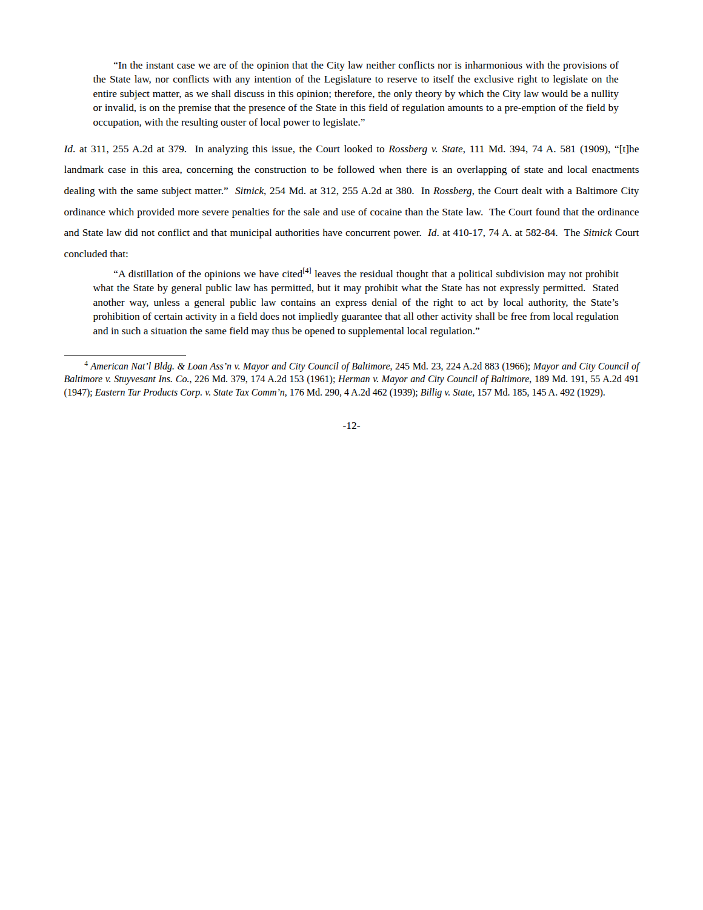“In the instant case we are of the opinion that the City law neither conflicts nor is inharmonious with the provisions of the State law, nor conflicts with any intention of the Legislature to reserve to itself the exclusive right to legislate on the entire subject matter, as we shall discuss in this opinion; therefore, the only theory by which the City law would be a nullity or invalid, is on the premise that the presence of the State in this field of regulation amounts to a pre-emption of the field by occupation, with the resulting ouster of local power to legislate.”
Id. at 311, 255 A.2d at 379. In analyzing this issue, the Court looked to Rossberg v. State, 111 Md. 394, 74 A. 581 (1909), “[t]he landmark case in this area, concerning the construction to be followed when there is an overlapping of state and local enactments dealing with the same subject matter.” Sitnick, 254 Md. at 312, 255 A.2d at 380. In Rossberg, the Court dealt with a Baltimore City ordinance which provided more severe penalties for the sale and use of cocaine than the State law. The Court found that the ordinance and State law did not conflict and that municipal authorities have concurrent power. Id. at 410-17, 74 A. at 582-84. The Sitnick Court concluded that:
“A distillation of the opinions we have cited[4] leaves the residual thought that a political subdivision may not prohibit what the State by general public law has permitted, but it may prohibit what the State has not expressly permitted. Stated another way, unless a general public law contains an express denial of the right to act by local authority, the State’s prohibition of certain activity in a field does not impliedly guarantee that all other activity shall be free from local regulation and in such a situation the same field may thus be opened to supplemental local regulation.”
4 American Nat’l Bldg. & Loan Ass’n v. Mayor and City Council of Baltimore, 245 Md. 23, 224 A.2d 883 (1966); Mayor and City Council of Baltimore v. Stuyvesant Ins. Co., 226 Md. 379, 174 A.2d 153 (1961); Herman v. Mayor and City Council of Baltimore, 189 Md. 191, 55 A.2d 491 (1947); Eastern Tar Products Corp. v. State Tax Comm’n, 176 Md. 290, 4 A.2d 462 (1939); Billig v. State, 157 Md. 185, 145 A. 492 (1929).
-12-